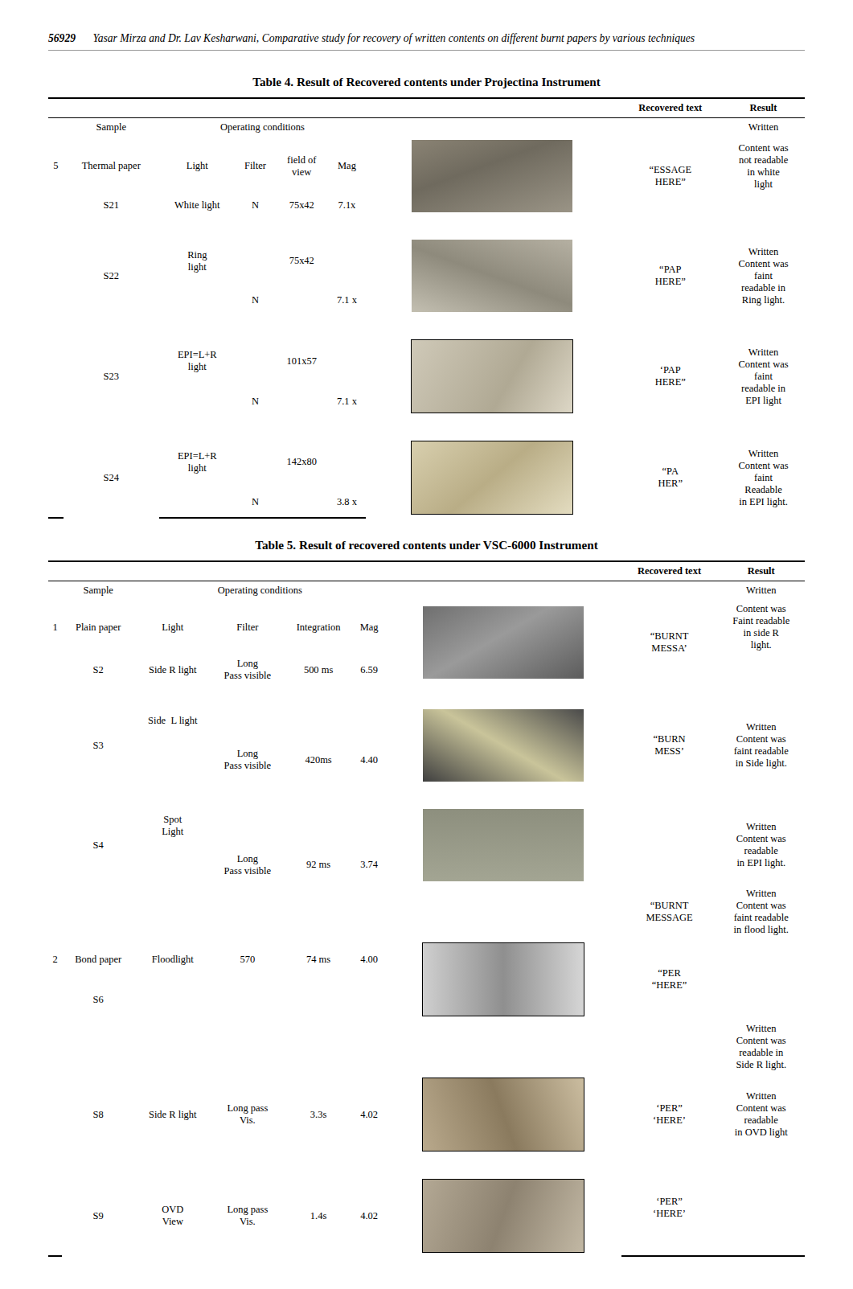56929 Yasar Mirza and Dr. Lav Kesharwani, Comparative study for recovery of written contents on different burnt papers by various techniques
Table 4. Result of Recovered contents under Projectina Instrument
| | Recovered text | Result |
| --- | --- | --- |
| | Sample | Operating conditions | | | Written |
| 5 | Thermal paper | Light | Filter | field of view | Mag | | “ESSAGE HERE” | Content was not readable in white light |
| | S21 | White light | N | 75x42 | 7.1x | |
| | S22 | Ring light | | 75x42 | | | “PAP HERE” | Written Content was faint readable in Ring light. |
| | | N | | 7.1 x |
| | S23 | EPI=L+R light | | 101x57 | | | ‘PAP HERE” | Written Content was faint readable in EPI light |
| | | N | | 7.1 x |
| | S24 | EPI=L+R light | | 142x80 | | | “PA HER” | Written Content was faint Readable in EPI light. |
| | | N | | 3.8 x |
Table 5. Result of recovered contents under VSC-6000 Instrument
| | Recovered text | Result |
| --- | --- | --- |
| | Sample | Operating conditions | | | Written |
| 1 | Plain paper | Light | Filter | Integration | Mag | | “BURNT MESSA’ | Content was Faint readable in side R light. |
| | S2 | Side R light | Long Pass visible | 500 ms | 6.59 | |
| | S3 | Side L light | | | | | “BURN MESS’ | Written Content was faint readable in Side light. |
| | | Long Pass visible | 420ms | 4.40 |
| | S4 | Spot Light | | | | | | Written Content was readable in EPI light. |
| | | Long Pass visible | 92 ms | 3.74 |
| | | | | | | | “BURNT MESSAGE | Written Content was faint readable in flood light. |
| 2 | Bond paper | Floodlight | 570 | 74 ms | 4.00 | | “PER “HERE” | |
| | S6 | | | | |
| | | | | | | | | Written Content was readable in Side R light. |
| | S8 | Side R light | Long pass Vis. | 3.3s | 4.02 | | ‘PER” ‘HERE’ | Written Content was readable in OVD light |
| | S9 | OVD View | Long pass Vis. | 1.4s | 4.02 | | ‘PER” ‘HERE’ | |